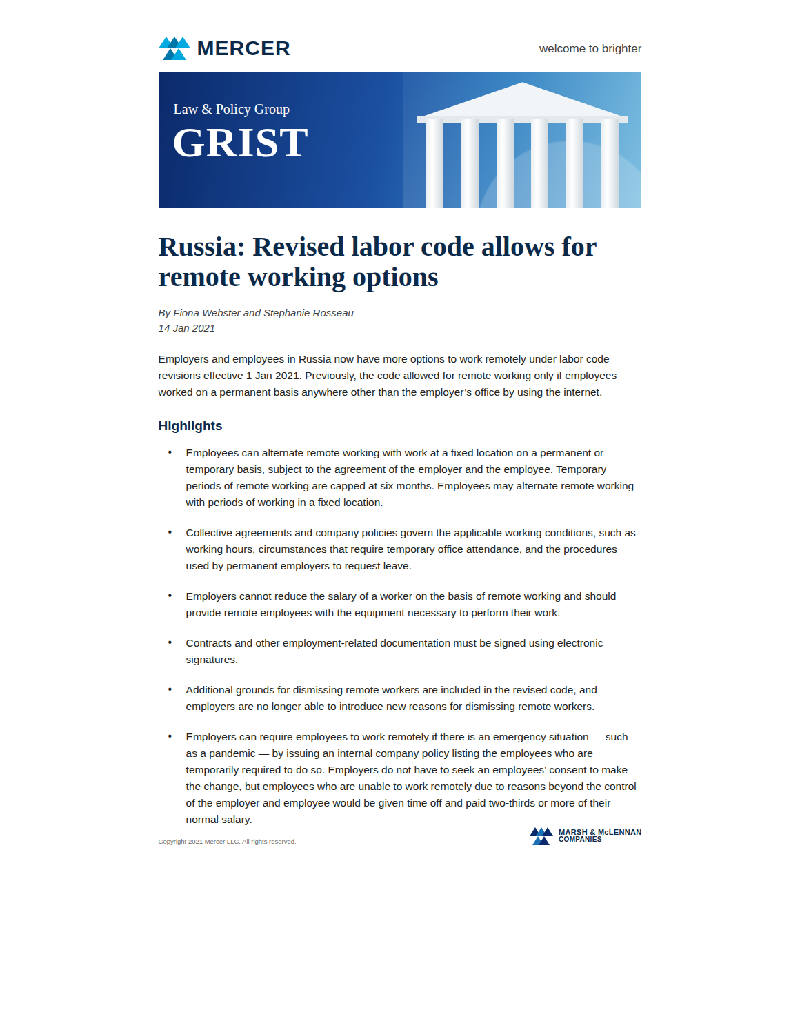MERCER
welcome to brighter
Law & Policy Group
GRIST
Russia: Revised labor code allows for remote working options
By Fiona Webster and Stephanie Rosseau
14 Jan 2021
Employers and employees in Russia now have more options to work remotely under labor code revisions effective 1 Jan 2021. Previously, the code allowed for remote working only if employees worked on a permanent basis anywhere other than the employer’s office by using the internet.
Highlights
Employees can alternate remote working with work at a fixed location on a permanent or temporary basis, subject to the agreement of the employer and the employee. Temporary periods of remote working are capped at six months. Employees may alternate remote working with periods of working in a fixed location.
Collective agreements and company policies govern the applicable working conditions, such as working hours, circumstances that require temporary office attendance, and the procedures used by permanent employers to request leave.
Employers cannot reduce the salary of a worker on the basis of remote working and should provide remote employees with the equipment necessary to perform their work.
Contracts and other employment-related documentation must be signed using electronic signatures.
Additional grounds for dismissing remote workers are included in the revised code, and employers are no longer able to introduce new reasons for dismissing remote workers.
Employers can require employees to work remotely if there is an emergency situation — such as a pandemic — by issuing an internal company policy listing the employees who are temporarily required to do so. Employers do not have to seek an employees’ consent to make the change, but employees who are unable to work remotely due to reasons beyond the control of the employer and employee would be given time off and paid two-thirds or more of their normal salary.
Copyright 2021 Mercer LLC. All rights reserved.
MARSH & McLENNANCOMPANIES